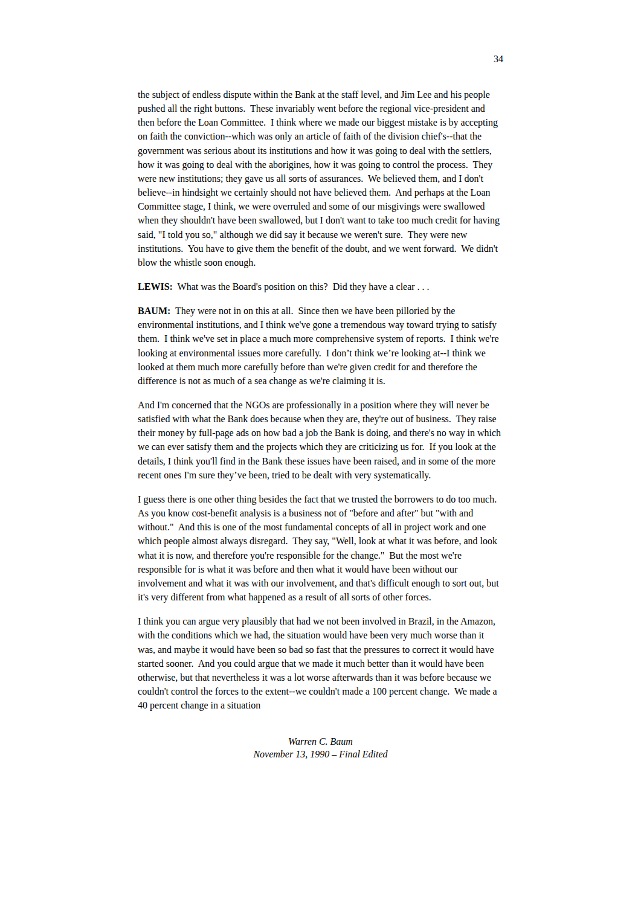34
the subject of endless dispute within the Bank at the staff level, and Jim Lee and his people pushed all the right buttons. These invariably went before the regional vice-president and then before the Loan Committee. I think where we made our biggest mistake is by accepting on faith the conviction--which was only an article of faith of the division chief's--that the government was serious about its institutions and how it was going to deal with the settlers, how it was going to deal with the aborigines, how it was going to control the process. They were new institutions; they gave us all sorts of assurances. We believed them, and I don't believe--in hindsight we certainly should not have believed them. And perhaps at the Loan Committee stage, I think, we were overruled and some of our misgivings were swallowed when they shouldn't have been swallowed, but I don't want to take too much credit for having said, "I told you so," although we did say it because we weren't sure. They were new institutions. You have to give them the benefit of the doubt, and we went forward. We didn't blow the whistle soon enough.
LEWIS: What was the Board's position on this? Did they have a clear . . .
BAUM: They were not in on this at all. Since then we have been pilloried by the environmental institutions, and I think we've gone a tremendous way toward trying to satisfy them. I think we've set in place a much more comprehensive system of reports. I think we're looking at environmental issues more carefully. I don’t think we’re looking at--I think we looked at them much more carefully before than we're given credit for and therefore the difference is not as much of a sea change as we're claiming it is.
And I'm concerned that the NGOs are professionally in a position where they will never be satisfied with what the Bank does because when they are, they're out of business. They raise their money by full-page ads on how bad a job the Bank is doing, and there's no way in which we can ever satisfy them and the projects which they are criticizing us for. If you look at the details, I think you'll find in the Bank these issues have been raised, and in some of the more recent ones I'm sure they’ve been, tried to be dealt with very systematically.
I guess there is one other thing besides the fact that we trusted the borrowers to do too much. As you know cost-benefit analysis is a business not of "before and after" but "with and without." And this is one of the most fundamental concepts of all in project work and one which people almost always disregard. They say, "Well, look at what it was before, and look what it is now, and therefore you're responsible for the change." But the most we're responsible for is what it was before and then what it would have been without our involvement and what it was with our involvement, and that's difficult enough to sort out, but it's very different from what happened as a result of all sorts of other forces.
I think you can argue very plausibly that had we not been involved in Brazil, in the Amazon, with the conditions which we had, the situation would have been very much worse than it was, and maybe it would have been so bad so fast that the pressures to correct it would have started sooner. And you could argue that we made it much better than it would have been otherwise, but that nevertheless it was a lot worse afterwards than it was before because we couldn't control the forces to the extent--we couldn't made a 100 percent change. We made a 40 percent change in a situation
Warren C. Baum
November 13, 1990 – Final Edited